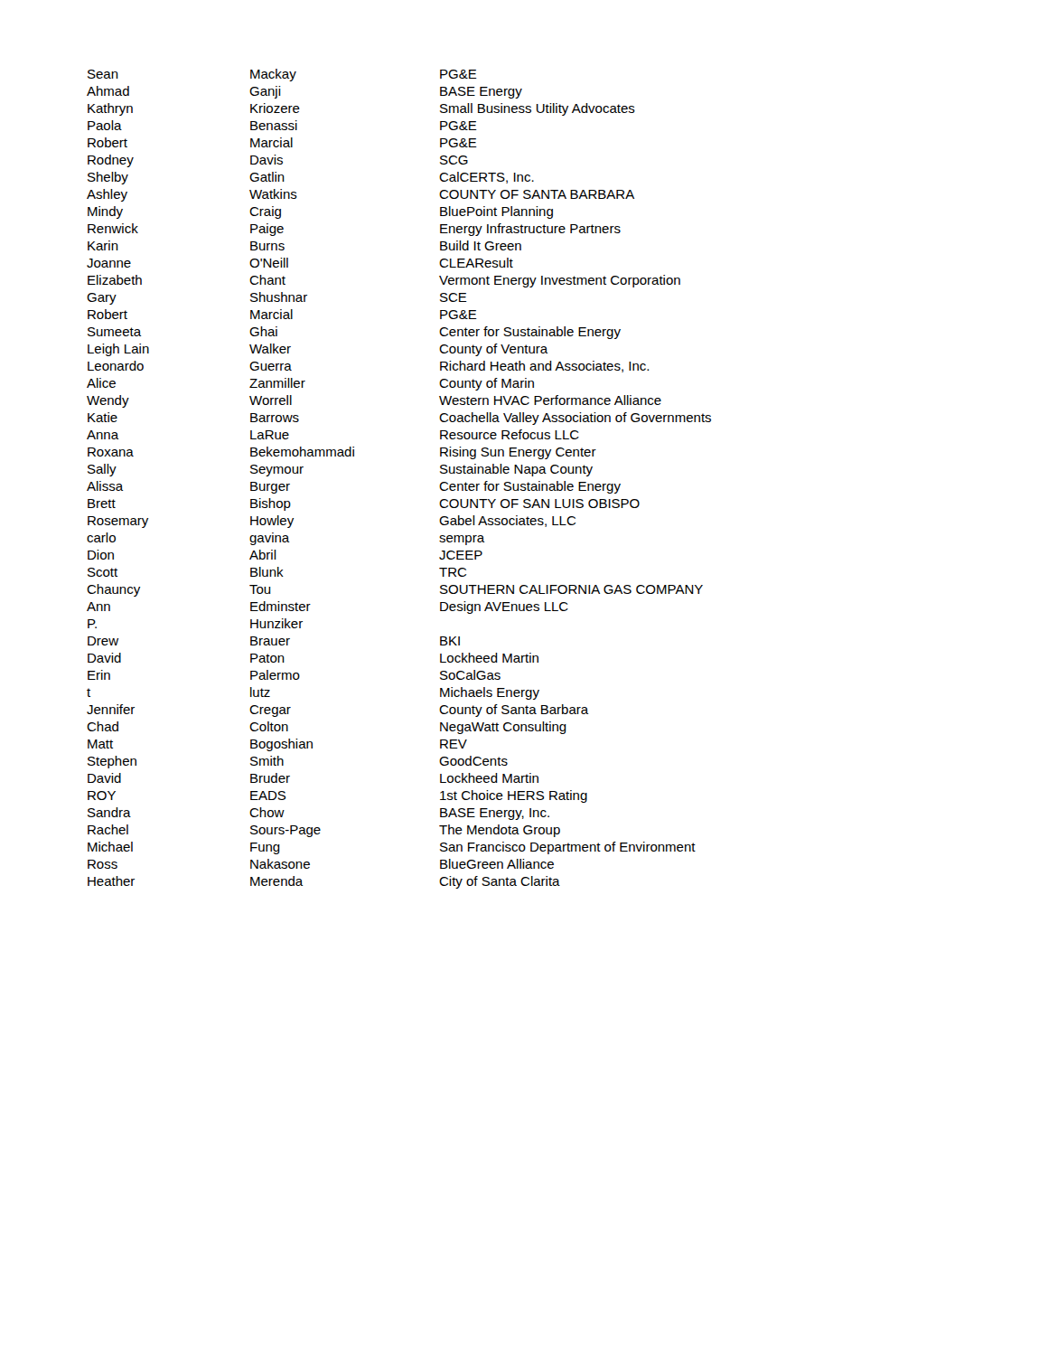| Sean | Mackay | PG&E |
| Ahmad | Ganji | BASE Energy |
| Kathryn | Kriozere | Small Business Utility Advocates |
| Paola | Benassi | PG&E |
| Robert | Marcial | PG&E |
| Rodney | Davis | SCG |
| Shelby | Gatlin | CalCERTS, Inc. |
| Ashley | Watkins | COUNTY OF SANTA BARBARA |
| Mindy | Craig | BluePoint Planning |
| Renwick | Paige | Energy Infrastructure Partners |
| Karin | Burns | Build It Green |
| Joanne | O'Neill | CLEAResult |
| Elizabeth | Chant | Vermont Energy Investment Corporation |
| Gary | Shushnar | SCE |
| Robert | Marcial | PG&E |
| Sumeeta | Ghai | Center for Sustainable Energy |
| Leigh Lain | Walker | County of Ventura |
| Leonardo | Guerra | Richard Heath and Associates, Inc. |
| Alice | Zanmiller | County of Marin |
| Wendy | Worrell | Western HVAC Performance Alliance |
| Katie | Barrows | Coachella Valley Association of Governments |
| Anna | LaRue | Resource Refocus LLC |
| Roxana | Bekemohammadi | Rising Sun Energy Center |
| Sally | Seymour | Sustainable Napa County |
| Alissa | Burger | Center for Sustainable Energy |
| Brett | Bishop | COUNTY OF SAN LUIS OBISPO |
| Rosemary | Howley | Gabel Associates, LLC |
| carlo | gavina | sempra |
| Dion | Abril | JCEEP |
| Scott | Blunk | TRC |
| Chauncy | Tou | SOUTHERN CALIFORNIA GAS COMPANY |
| Ann | Edminster | Design AVEnues LLC |
| P. | Hunziker | |
| Drew | Brauer | BKI |
| David | Paton | Lockheed Martin |
| Erin | Palermo | SoCalGas |
| t | lutz | Michaels Energy |
| Jennifer | Cregar | County of Santa Barbara |
| Chad | Colton | NegaWatt Consulting |
| Matt | Bogoshian | REV |
| Stephen | Smith | GoodCents |
| David | Bruder | Lockheed Martin |
| ROY | EADS | 1st Choice HERS Rating |
| Sandra | Chow | BASE Energy, Inc. |
| Rachel | Sours-Page | The Mendota Group |
| Michael | Fung | San Francisco Department of Environment |
| Ross | Nakasone | BlueGreen Alliance |
| Heather | Merenda | City of Santa Clarita |